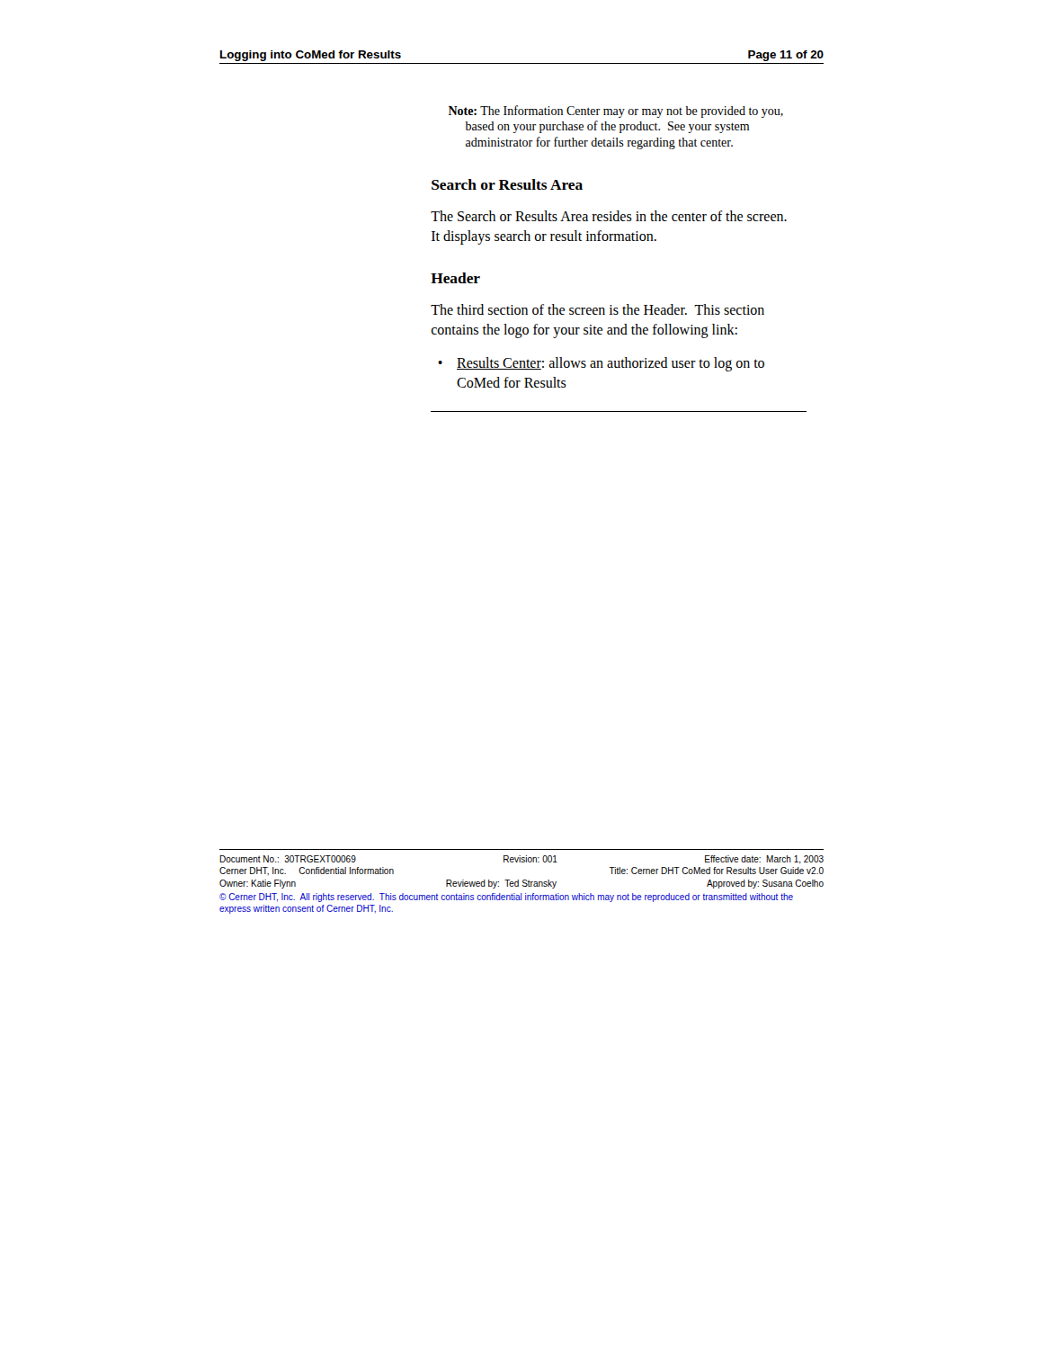Logging into CoMed for Results Page 11 of 20
Note: The Information Center may or may not be provided to you, based on your purchase of the product. See your system administrator for further details regarding that center.
Search or Results Area
The Search or Results Area resides in the center of the screen. It displays search or result information.
Header
The third section of the screen is the Header. This section contains the logo for your site and the following link:
Results Center: allows an authorized user to log on to CoMed for Results
Document No.: 30TRGEXT00069 Revision: 001 Effective date: March 1, 2003
Cerner DHT, Inc. Confidential Information Title: Cerner DHT CoMed for Results User Guide v2.0
Owner: Katie Flynn Reviewed by: Ted Stransky Approved by: Susana Coelho
© Cerner DHT, Inc. All rights reserved. This document contains confidential information which may not be reproduced or transmitted without the express written consent of Cerner DHT, Inc.